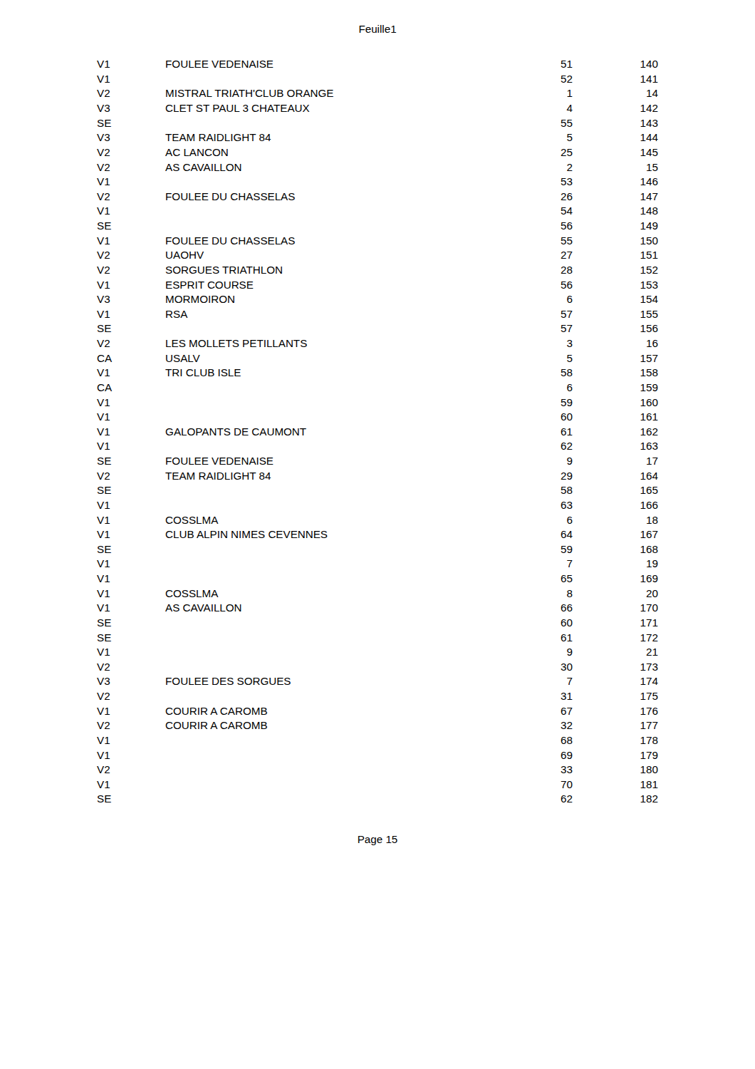Feuille1
| V1 | FOULEE VEDENAISE | 51 | 140 |
| V1 | | 52 | 141 |
| V2 | MISTRAL TRIATH'CLUB ORANGE | 1 | 14 |
| V3 | CLET ST PAUL 3 CHATEAUX | 4 | 142 |
| SE | | 55 | 143 |
| V3 | TEAM RAIDLIGHT 84 | 5 | 144 |
| V2 | AC LANCON | 25 | 145 |
| V2 | AS CAVAILLON | 2 | 15 |
| V1 | | 53 | 146 |
| V2 | FOULEE DU CHASSELAS | 26 | 147 |
| V1 | | 54 | 148 |
| SE | | 56 | 149 |
| V1 | FOULEE DU CHASSELAS | 55 | 150 |
| V2 | UAOHV | 27 | 151 |
| V2 | SORGUES TRIATHLON | 28 | 152 |
| V1 | ESPRIT COURSE | 56 | 153 |
| V3 | MORMOIRON | 6 | 154 |
| V1 | RSA | 57 | 155 |
| SE | | 57 | 156 |
| V2 | LES MOLLETS PETILLANTS | 3 | 16 |
| CA | USALV | 5 | 157 |
| V1 | TRI CLUB ISLE | 58 | 158 |
| CA | | 6 | 159 |
| V1 | | 59 | 160 |
| V1 | | 60 | 161 |
| V1 | GALOPANTS DE CAUMONT | 61 | 162 |
| V1 | | 62 | 163 |
| SE | FOULEE VEDENAISE | 9 | 17 |
| V2 | TEAM RAIDLIGHT 84 | 29 | 164 |
| SE | | 58 | 165 |
| V1 | | 63 | 166 |
| V1 | COSSLMA | 6 | 18 |
| V1 | CLUB ALPIN NIMES CEVENNES | 64 | 167 |
| SE | | 59 | 168 |
| V1 | | 7 | 19 |
| V1 | | 65 | 169 |
| V1 | COSSLMA | 8 | 20 |
| V1 | AS CAVAILLON | 66 | 170 |
| SE | | 60 | 171 |
| SE | | 61 | 172 |
| V1 | | 9 | 21 |
| V2 | | 30 | 173 |
| V3 | FOULEE DES SORGUES | 7 | 174 |
| V2 | | 31 | 175 |
| V1 | COURIR A CAROMB | 67 | 176 |
| V2 | COURIR A CAROMB | 32 | 177 |
| V1 | | 68 | 178 |
| V1 | | 69 | 179 |
| V2 | | 33 | 180 |
| V1 | | 70 | 181 |
| SE | | 62 | 182 |
Page 15